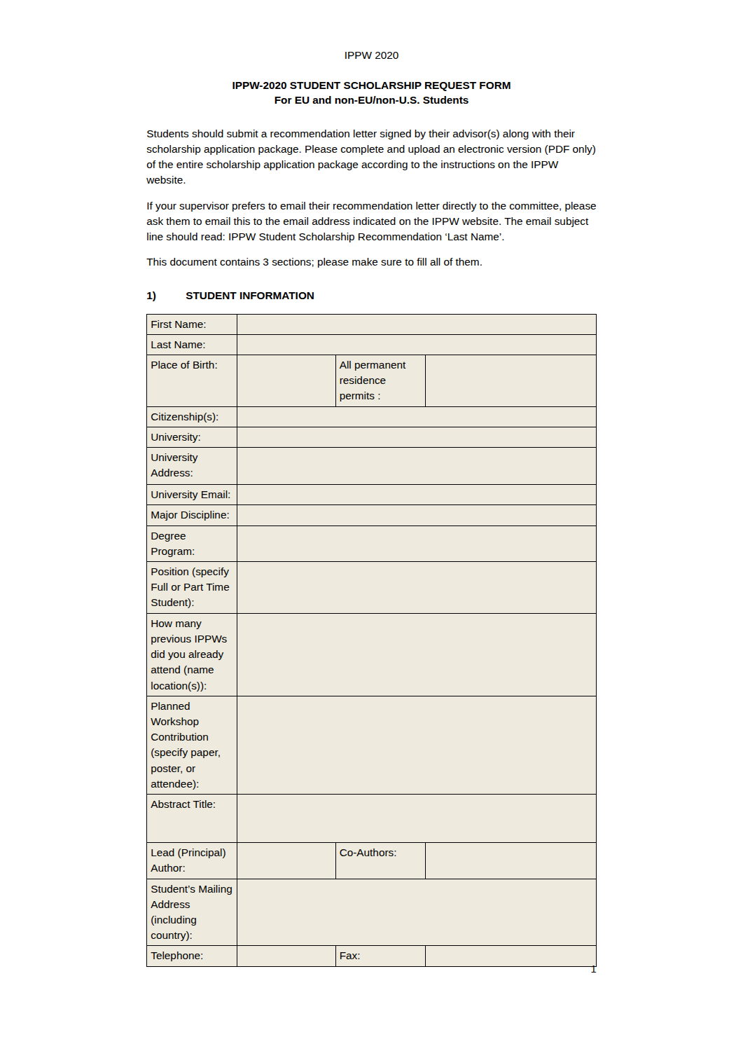IPPW 2020
IPPW-2020 STUDENT SCHOLARSHIP REQUEST FORM For EU and non-EU/non-U.S. Students
Students should submit a recommendation letter signed by their advisor(s) along with their scholarship application package. Please complete and upload an electronic version (PDF only) of the entire scholarship application package according to the instructions on the IPPW website.
If your supervisor prefers to email their recommendation letter directly to the committee, please ask them to email this to the email address indicated on the IPPW website. The email subject line should read: IPPW Student Scholarship Recommendation ‘Last Name’.
This document contains 3 sections; please make sure to fill all of them.
1) STUDENT INFORMATION
| First Name: | |
| Last Name: | |
| Place of Birth: | | All permanent residence permits : | |
| Citizenship(s): | |
| University: | |
| University Address: | |
| University Email: | |
| Major Discipline: | |
| Degree Program: | |
| Position (specify Full or Part Time Student): | |
| How many previous IPPWs did you already attend (name location(s)): | |
| Planned Workshop Contribution (specify paper, poster, or attendee): | |
| Abstract Title: | |
| Lead (Principal) Author: | | Co-Authors: | |
| Student’s Mailing Address (including country): | |
| Telephone: | | Fax: | |
1